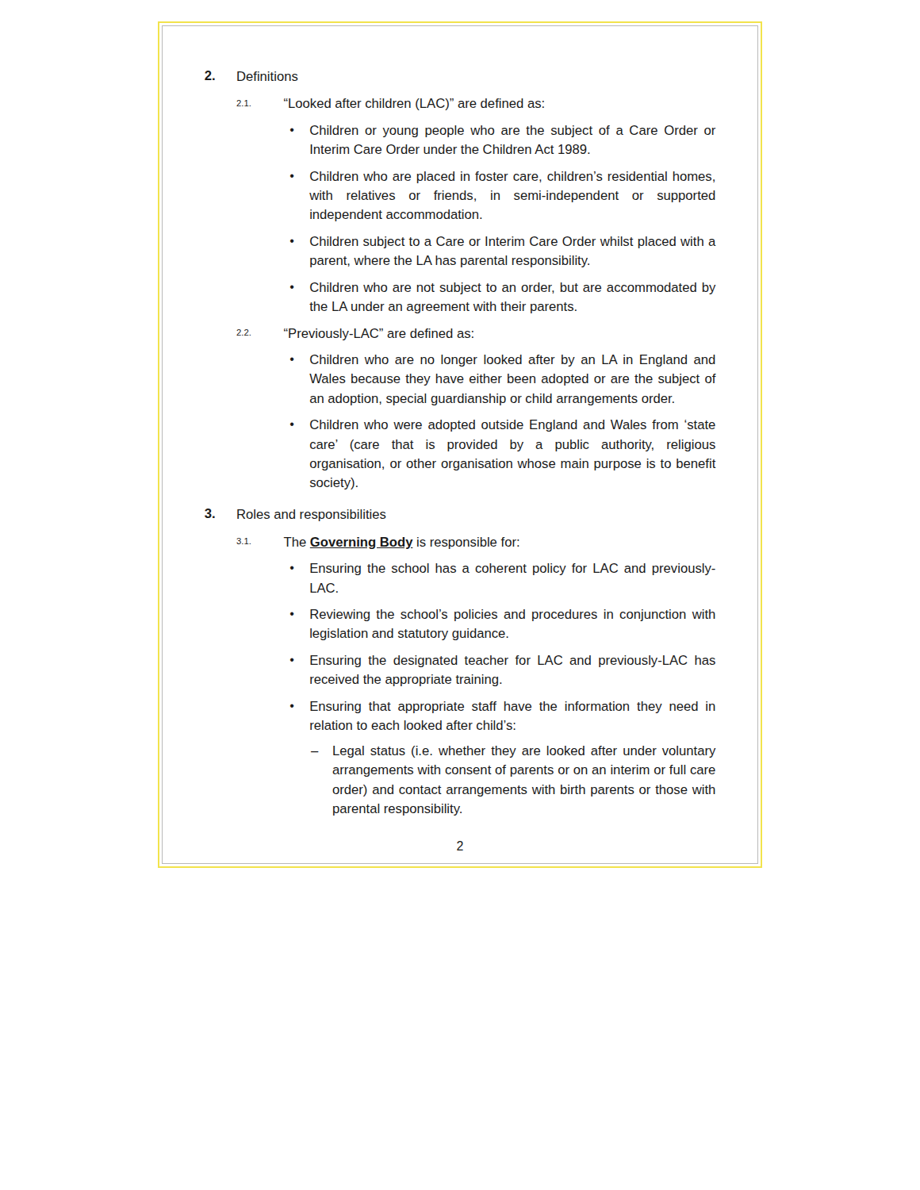2. Definitions
2.1. “Looked after children (LAC)” are defined as:
Children or young people who are the subject of a Care Order or Interim Care Order under the Children Act 1989.
Children who are placed in foster care, children’s residential homes, with relatives or friends, in semi-independent or supported independent accommodation.
Children subject to a Care or Interim Care Order whilst placed with a parent, where the LA has parental responsibility.
Children who are not subject to an order, but are accommodated by the LA under an agreement with their parents.
2.2. “Previously-LAC” are defined as:
Children who are no longer looked after by an LA in England and Wales because they have either been adopted or are the subject of an adoption, special guardianship or child arrangements order.
Children who were adopted outside England and Wales from ‘state care’ (care that is provided by a public authority, religious organisation, or other organisation whose main purpose is to benefit society).
3. Roles and responsibilities
3.1. The Governing Body is responsible for:
Ensuring the school has a coherent policy for LAC and previously-LAC.
Reviewing the school’s policies and procedures in conjunction with legislation and statutory guidance.
Ensuring the designated teacher for LAC and previously-LAC has received the appropriate training.
Ensuring that appropriate staff have the information they need in relation to each looked after child’s:
Legal status (i.e. whether they are looked after under voluntary arrangements with consent of parents or on an interim or full care order) and contact arrangements with birth parents or those with parental responsibility.
2